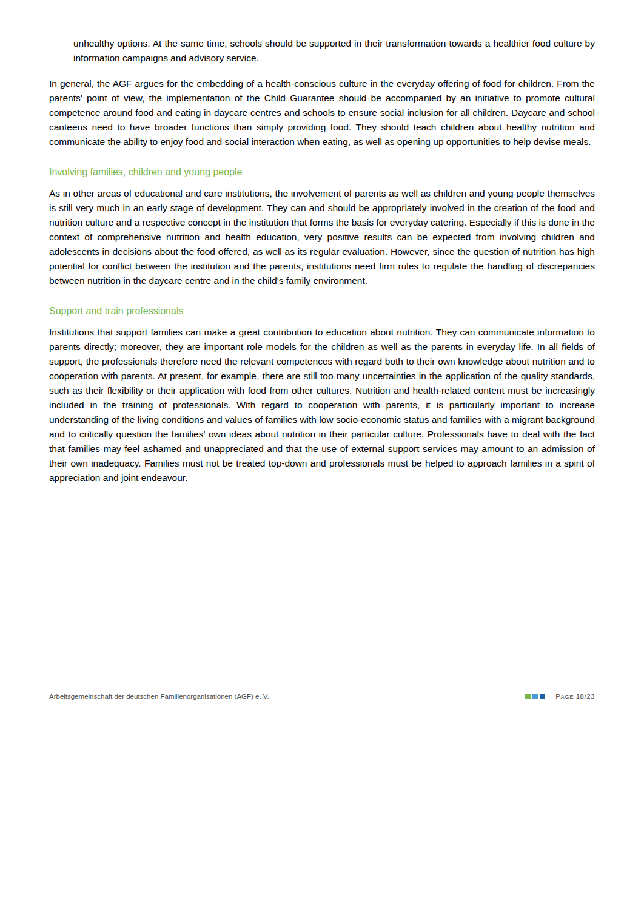unhealthy options. At the same time, schools should be supported in their transformation towards a healthier food culture by information campaigns and advisory service.
In general, the AGF argues for the embedding of a health-conscious culture in the everyday offering of food for children. From the parents' point of view, the implementation of the Child Guarantee should be accompanied by an initiative to promote cultural competence around food and eating in daycare centres and schools to ensure social inclusion for all children. Daycare and school canteens need to have broader functions than simply providing food. They should teach children about healthy nutrition and communicate the ability to enjoy food and social interaction when eating, as well as opening up opportunities to help devise meals.
Involving families, children and young people
As in other areas of educational and care institutions, the involvement of parents as well as children and young people themselves is still very much in an early stage of development. They can and should be appropriately involved in the creation of the food and nutrition culture and a respective concept in the institution that forms the basis for everyday catering. Especially if this is done in the context of comprehensive nutrition and health education, very positive results can be expected from involving children and adolescents in decisions about the food offered, as well as its regular evaluation. However, since the question of nutrition has high potential for conflict between the institution and the parents, institutions need firm rules to regulate the handling of discrepancies between nutrition in the daycare centre and in the child's family environment.
Support and train professionals
Institutions that support families can make a great contribution to education about nutrition. They can communicate information to parents directly; moreover, they are important role models for the children as well as the parents in everyday life. In all fields of support, the professionals therefore need the relevant competences with regard both to their own knowledge about nutrition and to cooperation with parents. At present, for example, there are still too many uncertainties in the application of the quality standards, such as their flexibility or their application with food from other cultures. Nutrition and health-related content must be increasingly included in the training of professionals. With regard to cooperation with parents, it is particularly important to increase understanding of the living conditions and values of families with low socio-economic status and families with a migrant background and to critically question the families' own ideas about nutrition in their particular culture. Professionals have to deal with the fact that families may feel ashamed and unappreciated and that the use of external support services may amount to an admission of their own inadequacy. Families must not be treated top-down and professionals must be helped to approach families in a spirit of appreciation and joint endeavour.
Arbeitsgemeinschaft der deutschen Familienorganisationen (AGF) e. V.
PAGE 18/23